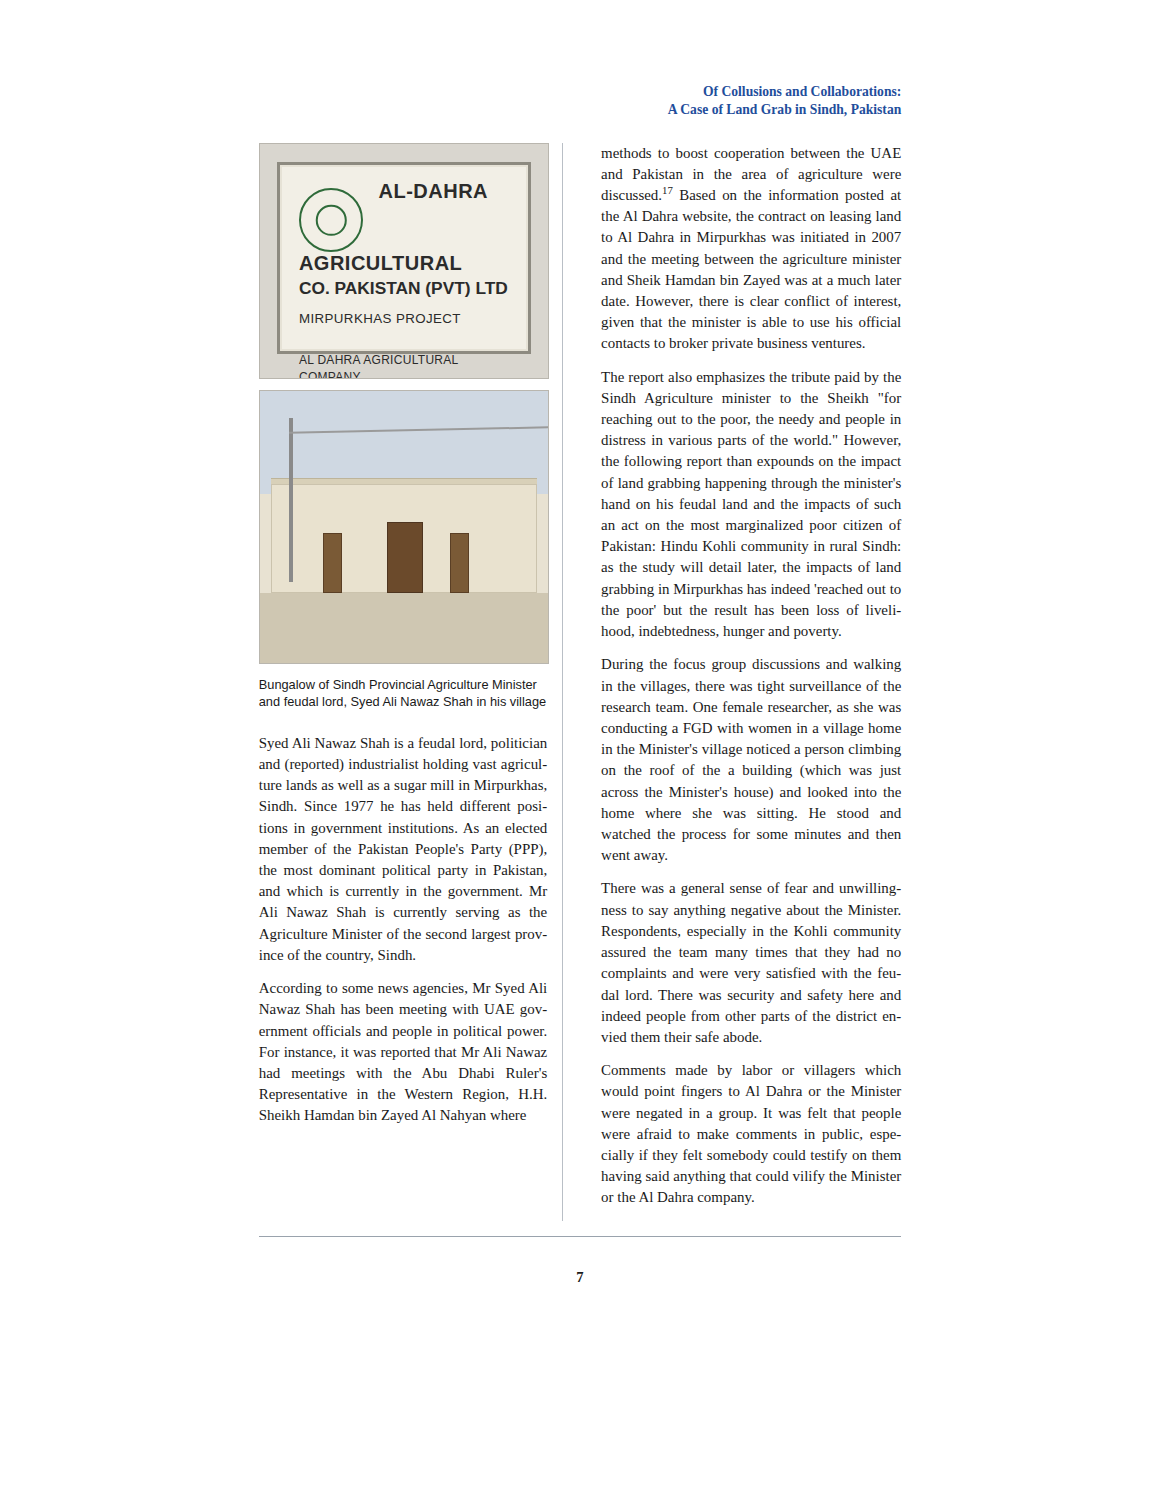Of Collusions and Collaborations: A Case of Land Grab in Sindh, Pakistan
AL-DAHRA AGRICULTURAL
CO. PAKISTAN (PVT) LTD
MIRPURKHAS PROJECT
AL DAHRA AGRICULTURAL COMPANY
Bungalow of Sindh Provincial Agriculture Minister and feudal lord, Syed Ali Nawaz Shah in his village
Syed Ali Nawaz Shah is a feudal lord, politician and (reported) industrialist holding vast agriculture lands as well as a sugar mill in Mirpurkhas, Sindh. Since 1977 he has held different positions in government institutions. As an elected member of the Pakistan People's Party (PPP), the most dominant political party in Pakistan, and which is currently in the government. Mr Ali Nawaz Shah is currently serving as the Agriculture Minister of the second largest province of the country, Sindh.
According to some news agencies, Mr Syed Ali Nawaz Shah has been meeting with UAE government officials and people in political power. For instance, it was reported that Mr Ali Nawaz had meetings with the Abu Dhabi Ruler's Representative in the Western Region, H.H. Sheikh Hamdan bin Zayed Al Nahyan where
methods to boost cooperation between the UAE and Pakistan in the area of agriculture were discussed.17 Based on the information posted at the Al Dahra website, the contract on leasing land to Al Dahra in Mirpurkhas was initiated in 2007 and the meeting between the agriculture minister and Sheik Hamdan bin Zayed was at a much later date. However, there is clear conflict of interest, given that the minister is able to use his official contacts to broker private business ventures.
The report also emphasizes the tribute paid by the Sindh Agriculture minister to the Sheikh "for reaching out to the poor, the needy and people in distress in various parts of the world." However, the following report than expounds on the impact of land grabbing happening through the minister's hand on his feudal land and the impacts of such an act on the most marginalized poor citizen of Pakistan: Hindu Kohli community in rural Sindh: as the study will detail later, the impacts of land grabbing in Mirpurkhas has indeed 'reached out to the poor' but the result has been loss of livelihood, indebtedness, hunger and poverty.
During the focus group discussions and walking in the villages, there was tight surveillance of the research team. One female researcher, as she was conducting a FGD with women in a village home in the Minister's village noticed a person climbing on the roof of the a building (which was just across the Minister's house) and looked into the home where she was sitting. He stood and watched the process for some minutes and then went away.
There was a general sense of fear and unwillingness to say anything negative about the Minister. Respondents, especially in the Kohli community assured the team many times that they had no complaints and were very satisfied with the feudal lord. There was security and safety here and indeed people from other parts of the district envied them their safe abode.
Comments made by labor or villagers which would point fingers to Al Dahra or the Minister were negated in a group. It was felt that people were afraid to make comments in public, especially if they felt somebody could testify on them having said anything that could vilify the Minister or the Al Dahra company.
7